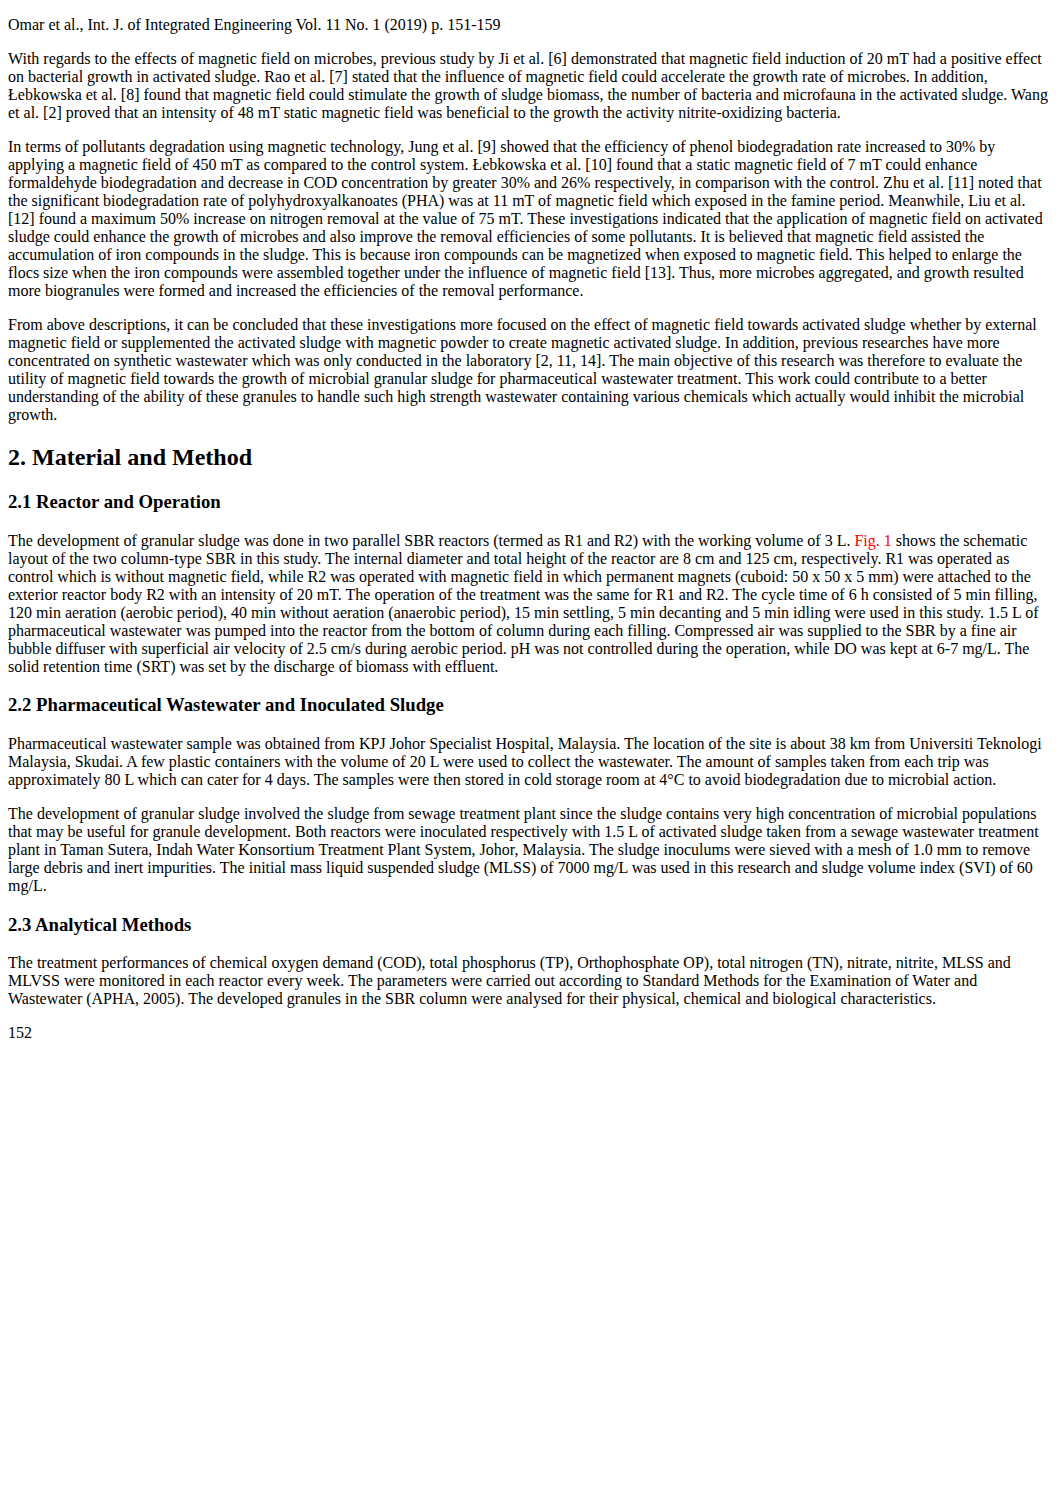Omar et al., Int. J. of Integrated Engineering Vol. 11 No. 1 (2019) p. 151-159
With regards to the effects of magnetic field on microbes, previous study by Ji et al. [6] demonstrated that magnetic field induction of 20 mT had a positive effect on bacterial growth in activated sludge. Rao et al. [7] stated that the influence of magnetic field could accelerate the growth rate of microbes. In addition, Łebkowska et al. [8] found that magnetic field could stimulate the growth of sludge biomass, the number of bacteria and microfauna in the activated sludge. Wang et al. [2] proved that an intensity of 48 mT static magnetic field was beneficial to the growth the activity nitrite-oxidizing bacteria.
In terms of pollutants degradation using magnetic technology, Jung et al. [9] showed that the efficiency of phenol biodegradation rate increased to 30% by applying a magnetic field of 450 mT as compared to the control system. Łebkowska et al. [10] found that a static magnetic field of 7 mT could enhance formaldehyde biodegradation and decrease in COD concentration by greater 30% and 26% respectively, in comparison with the control. Zhu et al. [11] noted that the significant biodegradation rate of polyhydroxyalkanoates (PHA) was at 11 mT of magnetic field which exposed in the famine period. Meanwhile, Liu et al. [12] found a maximum 50% increase on nitrogen removal at the value of 75 mT. These investigations indicated that the application of magnetic field on activated sludge could enhance the growth of microbes and also improve the removal efficiencies of some pollutants. It is believed that magnetic field assisted the accumulation of iron compounds in the sludge. This is because iron compounds can be magnetized when exposed to magnetic field. This helped to enlarge the flocs size when the iron compounds were assembled together under the influence of magnetic field [13]. Thus, more microbes aggregated, and growth resulted more biogranules were formed and increased the efficiencies of the removal performance.
From above descriptions, it can be concluded that these investigations more focused on the effect of magnetic field towards activated sludge whether by external magnetic field or supplemented the activated sludge with magnetic powder to create magnetic activated sludge. In addition, previous researches have more concentrated on synthetic wastewater which was only conducted in the laboratory [2, 11, 14]. The main objective of this research was therefore to evaluate the utility of magnetic field towards the growth of microbial granular sludge for pharmaceutical wastewater treatment. This work could contribute to a better understanding of the ability of these granules to handle such high strength wastewater containing various chemicals which actually would inhibit the microbial growth.
2. Material and Method
2.1 Reactor and Operation
The development of granular sludge was done in two parallel SBR reactors (termed as R1 and R2) with the working volume of 3 L. Fig. 1 shows the schematic layout of the two column-type SBR in this study. The internal diameter and total height of the reactor are 8 cm and 125 cm, respectively. R1 was operated as control which is without magnetic field, while R2 was operated with magnetic field in which permanent magnets (cuboid: 50 x 50 x 5 mm) were attached to the exterior reactor body R2 with an intensity of 20 mT. The operation of the treatment was the same for R1 and R2. The cycle time of 6 h consisted of 5 min filling, 120 min aeration (aerobic period), 40 min without aeration (anaerobic period), 15 min settling, 5 min decanting and 5 min idling were used in this study. 1.5 L of pharmaceutical wastewater was pumped into the reactor from the bottom of column during each filling. Compressed air was supplied to the SBR by a fine air bubble diffuser with superficial air velocity of 2.5 cm/s during aerobic period. pH was not controlled during the operation, while DO was kept at 6-7 mg/L. The solid retention time (SRT) was set by the discharge of biomass with effluent.
2.2 Pharmaceutical Wastewater and Inoculated Sludge
Pharmaceutical wastewater sample was obtained from KPJ Johor Specialist Hospital, Malaysia. The location of the site is about 38 km from Universiti Teknologi Malaysia, Skudai. A few plastic containers with the volume of 20 L were used to collect the wastewater. The amount of samples taken from each trip was approximately 80 L which can cater for 4 days. The samples were then stored in cold storage room at 4°C to avoid biodegradation due to microbial action.
The development of granular sludge involved the sludge from sewage treatment plant since the sludge contains very high concentration of microbial populations that may be useful for granule development. Both reactors were inoculated respectively with 1.5 L of activated sludge taken from a sewage wastewater treatment plant in Taman Sutera, Indah Water Konsortium Treatment Plant System, Johor, Malaysia. The sludge inoculums were sieved with a mesh of 1.0 mm to remove large debris and inert impurities. The initial mass liquid suspended sludge (MLSS) of 7000 mg/L was used in this research and sludge volume index (SVI) of 60 mg/L.
2.3 Analytical Methods
The treatment performances of chemical oxygen demand (COD), total phosphorus (TP), Orthophosphate OP), total nitrogen (TN), nitrate, nitrite, MLSS and MLVSS were monitored in each reactor every week. The parameters were carried out according to Standard Methods for the Examination of Water and Wastewater (APHA, 2005). The developed granules in the SBR column were analysed for their physical, chemical and biological characteristics.
152